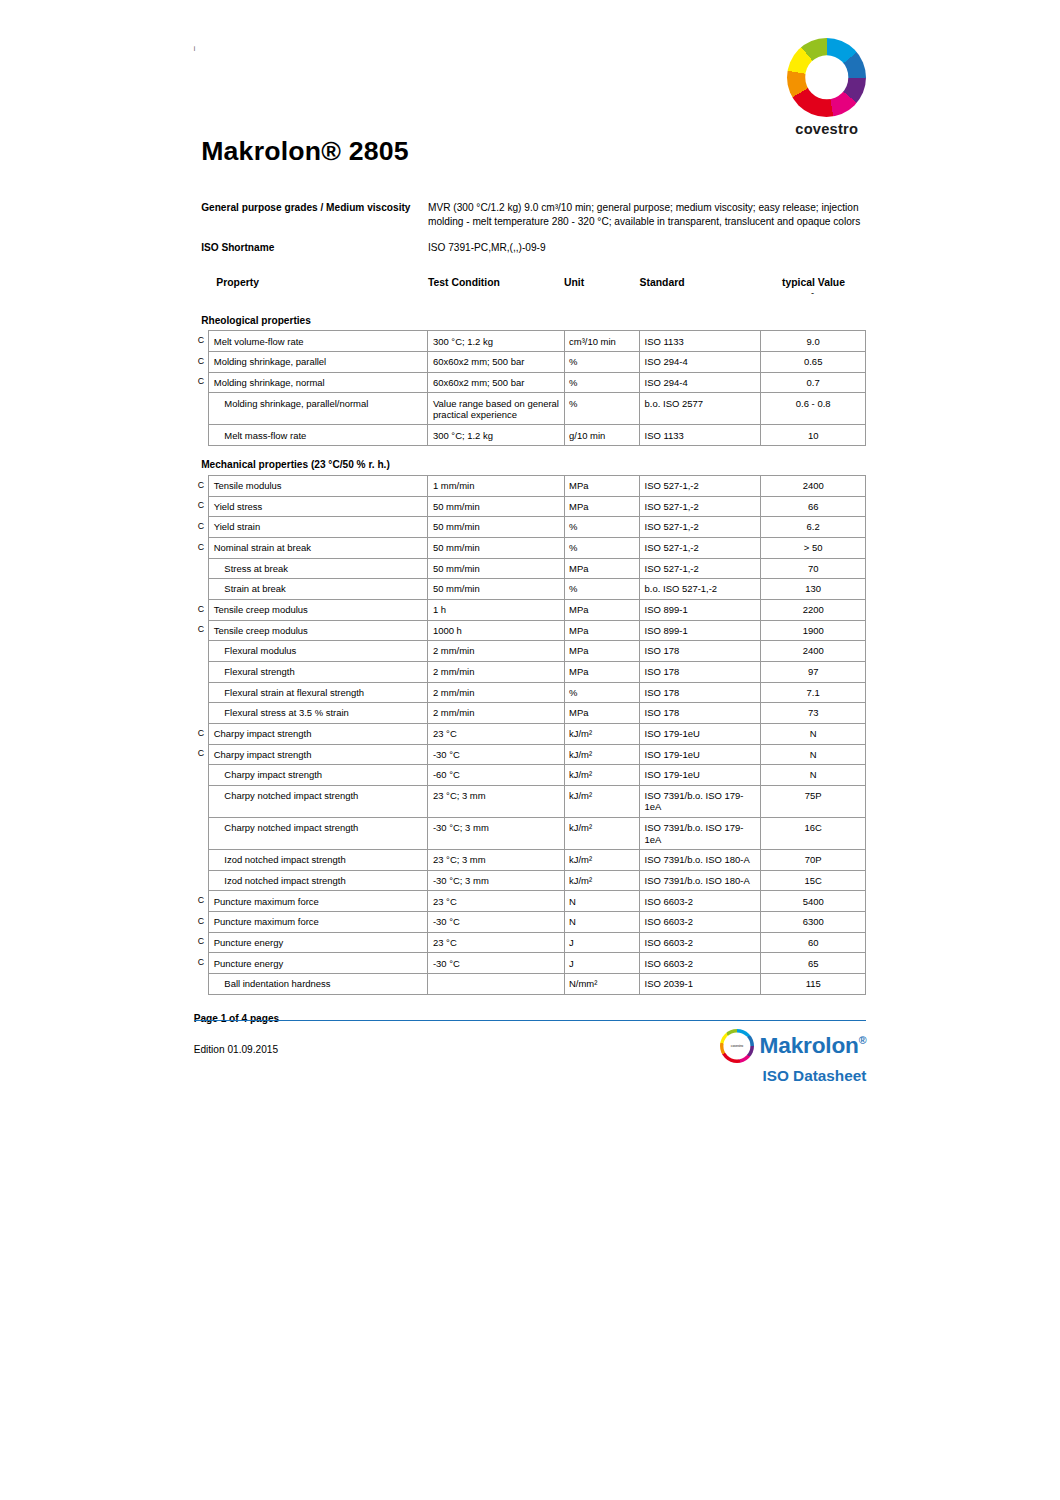i
covestro
Makrolon® 2805
General purpose grades / Medium viscosity
MVR (300 °C/1.2 kg) 9.0 cm³/10 min; general purpose; medium viscosity; easy release; injection molding - melt temperature 280 - 320 °C; available in transparent, translucent and opaque colors
ISO Shortname
ISO 7391-PC,MR,(,,)-09-9
Property
Test Condition
Unit
Standard
typical Value-
Rheological properties
| C | Melt volume-flow rate | 300 °C; 1.2 kg | cm³/10 min | ISO 1133 | 9.0 |
| C | Molding shrinkage, parallel | 60x60x2 mm; 500 bar | % | ISO 294-4 | 0.65 |
| C | Molding shrinkage, normal | 60x60x2 mm; 500 bar | % | ISO 294-4 | 0.7 |
| | Molding shrinkage, parallel/normal | Value range based on general practical experience | % | b.o. ISO 2577 | 0.6 - 0.8 |
| | Melt mass-flow rate | 300 °C; 1.2 kg | g/10 min | ISO 1133 | 10 |
Mechanical properties (23 °C/50 % r. h.)
| C | Tensile modulus | 1 mm/min | MPa | ISO 527-1,-2 | 2400 |
| C | Yield stress | 50 mm/min | MPa | ISO 527-1,-2 | 66 |
| C | Yield strain | 50 mm/min | % | ISO 527-1,-2 | 6.2 |
| C | Nominal strain at break | 50 mm/min | % | ISO 527-1,-2 | > 50 |
| | Stress at break | 50 mm/min | MPa | ISO 527-1,-2 | 70 |
| | Strain at break | 50 mm/min | % | b.o. ISO 527-1,-2 | 130 |
| C | Tensile creep modulus | 1 h | MPa | ISO 899-1 | 2200 |
| C | Tensile creep modulus | 1000 h | MPa | ISO 899-1 | 1900 |
| | Flexural modulus | 2 mm/min | MPa | ISO 178 | 2400 |
| | Flexural strength | 2 mm/min | MPa | ISO 178 | 97 |
| | Flexural strain at flexural strength | 2 mm/min | % | ISO 178 | 7.1 |
| | Flexural stress at 3.5 % strain | 2 mm/min | MPa | ISO 178 | 73 |
| C | Charpy impact strength | 23 °C | kJ/m² | ISO 179-1eU | N |
| C | Charpy impact strength | -30 °C | kJ/m² | ISO 179-1eU | N |
| | Charpy impact strength | -60 °C | kJ/m² | ISO 179-1eU | N |
| | Charpy notched impact strength | 23 °C; 3 mm | kJ/m² | ISO 7391/b.o. ISO 179-1eA | 75P |
| | Charpy notched impact strength | -30 °C; 3 mm | kJ/m² | ISO 7391/b.o. ISO 179-1eA | 16C |
| | Izod notched impact strength | 23 °C; 3 mm | kJ/m² | ISO 7391/b.o. ISO 180-A | 70P |
| | Izod notched impact strength | -30 °C; 3 mm | kJ/m² | ISO 7391/b.o. ISO 180-A | 15C |
| C | Puncture maximum force | 23 °C | N | ISO 6603-2 | 5400 |
| C | Puncture maximum force | -30 °C | N | ISO 6603-2 | 6300 |
| C | Puncture energy | 23 °C | J | ISO 6603-2 | 60 |
| C | Puncture energy | -30 °C | J | ISO 6603-2 | 65 |
| | Ball indentation hardness | | N/mm² | ISO 2039-1 | 115 |
Page 1 of 4 pages
Edition 01.09.2015
Makrolon®
ISO Datasheet